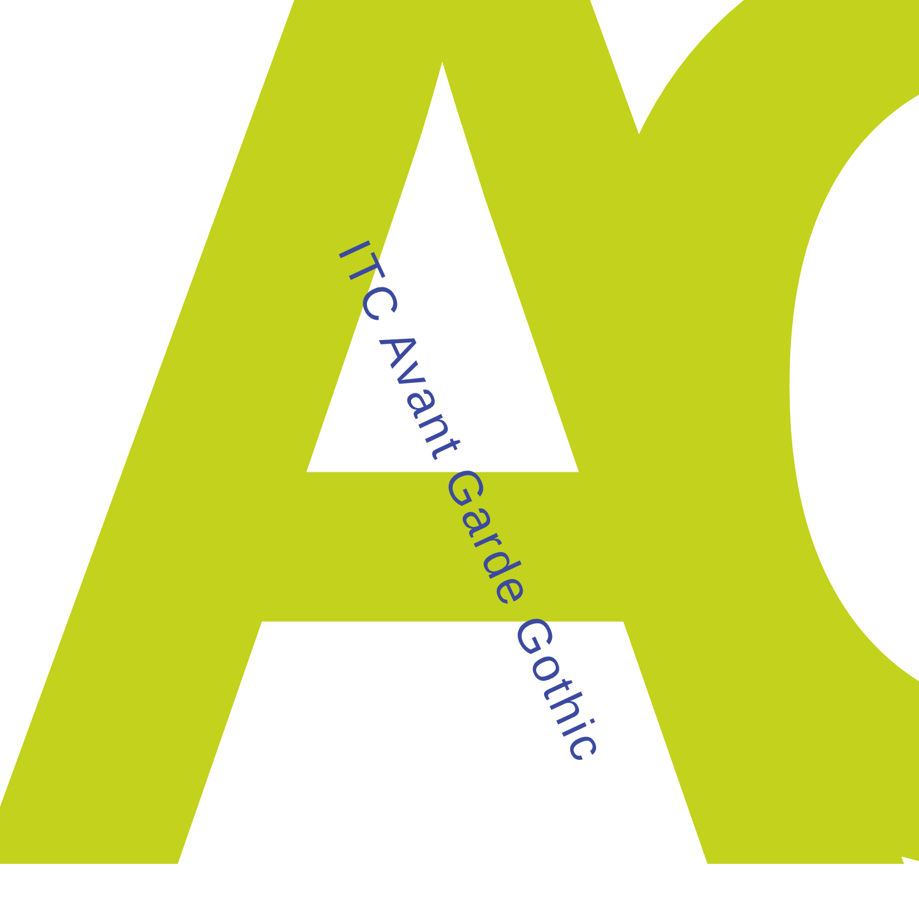A G
ITC Avant Garde Gothic